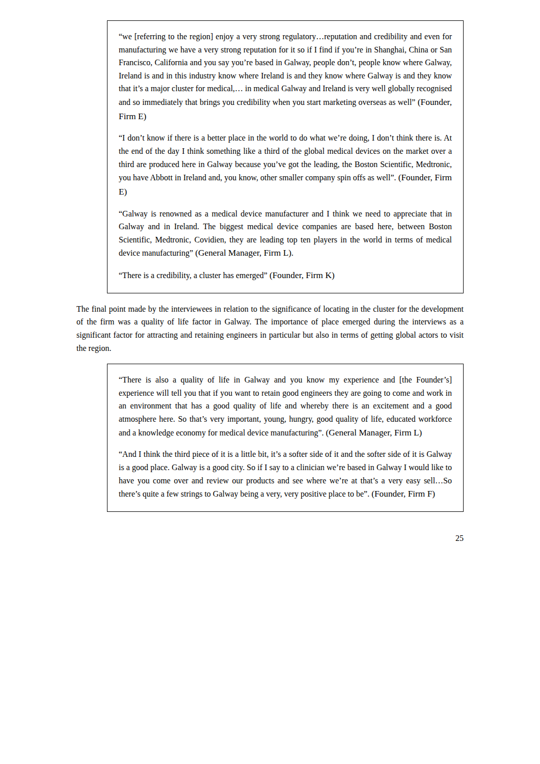“we [referring to the region] enjoy a very strong regulatory…reputation and credibility and even for manufacturing we have a very strong reputation for it so if I find if you’re in Shanghai, China or San Francisco, California and you say you’re based in Galway, people don’t, people know where Galway, Ireland is and in this industry know where Ireland is and they know where Galway is and they know that it’s a major cluster for medical,… in medical Galway and Ireland is very well globally recognised and so immediately that brings you credibility when you start marketing overseas as well” (Founder, Firm E)
“I don’t know if there is a better place in the world to do what we’re doing, I don’t think there is. At the end of the day I think something like a third of the global medical devices on the market over a third are produced here in Galway because you’ve got the leading, the Boston Scientific, Medtronic, you have Abbott in Ireland and, you know, other smaller company spin offs as well”. (Founder, Firm E)
“Galway is renowned as a medical device manufacturer and I think we need to appreciate that in Galway and in Ireland. The biggest medical device companies are based here, between Boston Scientific, Medtronic, Covidien, they are leading top ten players in the world in terms of medical device manufacturing” (General Manager, Firm L).
“There is a credibility, a cluster has emerged” (Founder, Firm K)
The final point made by the interviewees in relation to the significance of locating in the cluster for the development of the firm was a quality of life factor in Galway. The importance of place emerged during the interviews as a significant factor for attracting and retaining engineers in particular but also in terms of getting global actors to visit the region.
“There is also a quality of life in Galway and you know my experience and [the Founder’s] experience will tell you that if you want to retain good engineers they are going to come and work in an environment that has a good quality of life and whereby there is an excitement and a good atmosphere here. So that’s very important, young, hungry, good quality of life, educated workforce and a knowledge economy for medical device manufacturing”. (General Manager, Firm L)
“And I think the third piece of it is a little bit, it’s a softer side of it and the softer side of it is Galway is a good place. Galway is a good city. So if I say to a clinician we’re based in Galway I would like to have you come over and review our products and see where we’re at that’s a very easy sell…So there’s quite a few strings to Galway being a very, very positive place to be”. (Founder, Firm F)
25